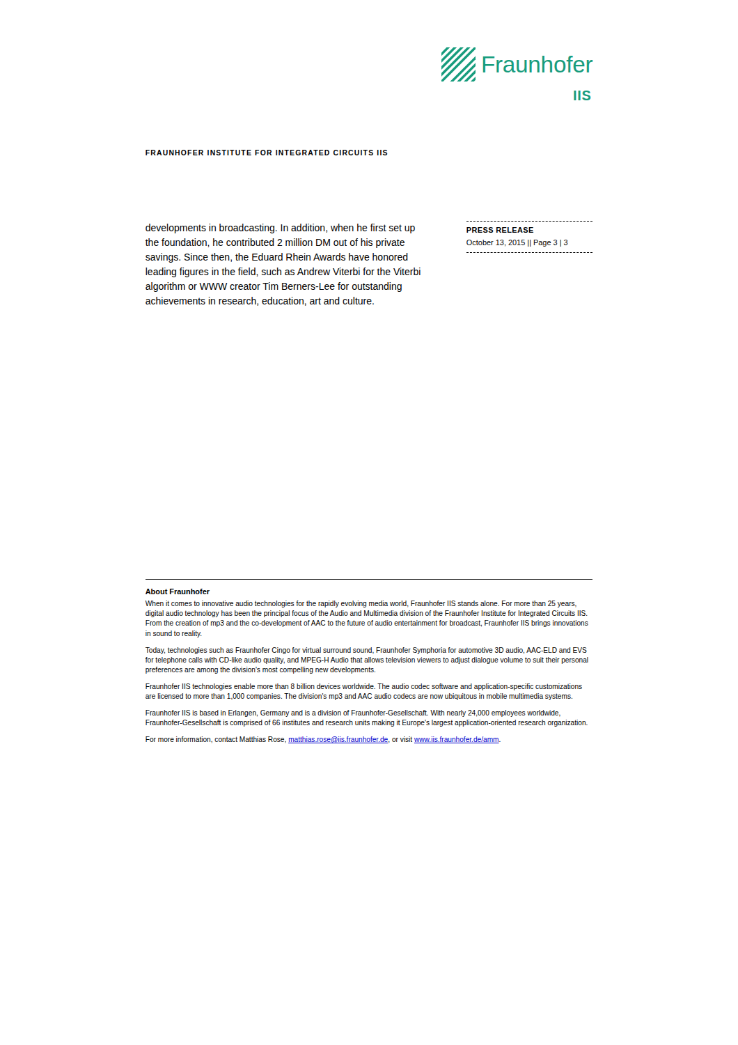Fraunhofer
IIS
Fraunhofer Institute for Integrated Circuits IIS
PRESS RELEASE
October 13, 2015 || Page 3 | 3
developments in broadcasting. In addition, when he first set up the foundation, he contributed 2 million DM out of his private savings. Since then, the Eduard Rhein Awards have honored leading figures in the field, such as Andrew Viterbi for the Viterbi algorithm or WWW creator Tim Berners-Lee for outstanding achievements in research, education, art and culture.
About Fraunhofer
When it comes to innovative audio technologies for the rapidly evolving media world, Fraunhofer IIS stands alone. For more than 25 years, digital audio technology has been the principal focus of the Audio and Multimedia division of the Fraunhofer Institute for Integrated Circuits IIS. From the creation of mp3 and the co-development of AAC to the future of audio entertainment for broadcast, Fraunhofer IIS brings innovations in sound to reality.
Today, technologies such as Fraunhofer Cingo for virtual surround sound, Fraunhofer Symphoria for automotive 3D audio, AAC-ELD and EVS for telephone calls with CD-like audio quality, and MPEG-H Audio that allows television viewers to adjust dialogue volume to suit their personal preferences are among the division's most compelling new developments.
Fraunhofer IIS technologies enable more than 8 billion devices worldwide. The audio codec software and application-specific customizations are licensed to more than 1,000 companies. The division's mp3 and AAC audio codecs are now ubiquitous in mobile multimedia systems.
Fraunhofer IIS is based in Erlangen, Germany and is a division of Fraunhofer-Gesellschaft. With nearly 24,000 employees worldwide, Fraunhofer-Gesellschaft is comprised of 66 institutes and research units making it Europe's largest application-oriented research organization.
For more information, contact Matthias Rose, matthias.rose@iis.fraunhofer.de, or visit www.iis.fraunhofer.de/amm.